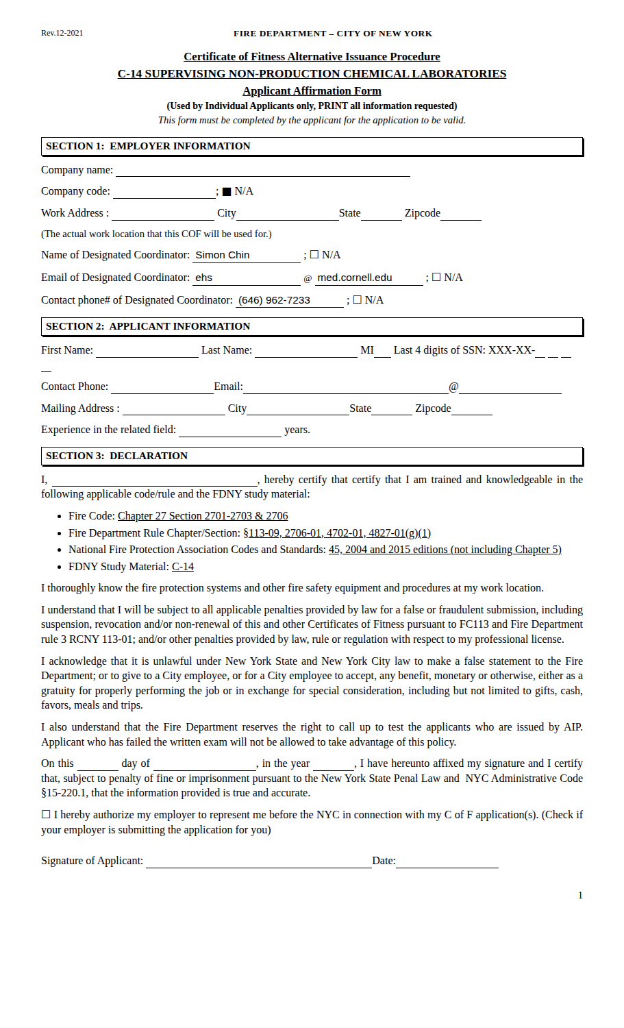Rev.12-2021
FIRE DEPARTMENT – CITY OF NEW YORK
Certificate of Fitness Alternative Issuance Procedure
C-14 SUPERVISING NON-PRODUCTION CHEMICAL LABORATORIES
Applicant Affirmation Form
(Used by Individual Applicants only, PRINT all information requested)
This form must be completed by the applicant for the application to be valid.
SECTION 1: EMPLOYER INFORMATION
Company name:
Company code: ; ■ N/A
Work Address : City State Zipcode
(The actual work location that this COF will be used for.)
Name of Designated Coordinator: Simon Chin ; ☐ N/A
Email of Designated Coordinator: ehs @ med.cornell.edu ; ☐ N/A
Contact phone# of Designated Coordinator: (646) 962-7233 ; ☐ N/A
SECTION 2: APPLICANT INFORMATION
First Name: Last Name: MI Last 4 digits of SSN: XXX-XX-
Contact Phone: Email: @
Mailing Address : City State Zipcode
Experience in the related field: years.
SECTION 3: DECLARATION
I, , hereby certify that certify that I am trained and knowledgeable in the following applicable code/rule and the FDNY study material:
Fire Code: Chapter 27 Section 2701-2703 & 2706
Fire Department Rule Chapter/Section: §113-09, 2706-01, 4702-01, 4827-01(g)(1)
National Fire Protection Association Codes and Standards: 45, 2004 and 2015 editions (not including Chapter 5)
FDNY Study Material: C-14
I thoroughly know the fire protection systems and other fire safety equipment and procedures at my work location.
I understand that I will be subject to all applicable penalties provided by law for a false or fraudulent submission, including suspension, revocation and/or non-renewal of this and other Certificates of Fitness pursuant to FC113 and Fire Department rule 3 RCNY 113-01; and/or other penalties provided by law, rule or regulation with respect to my professional license.
I acknowledge that it is unlawful under New York State and New York City law to make a false statement to the Fire Department; or to give to a City employee, or for a City employee to accept, any benefit, monetary or otherwise, either as a gratuity for properly performing the job or in exchange for special consideration, including but not limited to gifts, cash, favors, meals and trips.
I also understand that the Fire Department reserves the right to call up to test the applicants who are issued by AIP. Applicant who has failed the written exam will not be allowed to take advantage of this policy.
On this day of , in the year , I have hereunto affixed my signature and I certify that, subject to penalty of fine or imprisonment pursuant to the New York State Penal Law and NYC Administrative Code §15-220.1, that the information provided is true and accurate.
☐ I hereby authorize my employer to represent me before the NYC in connection with my C of F application(s). (Check if your employer is submitting the application for you)
Signature of Applicant: Date:
1